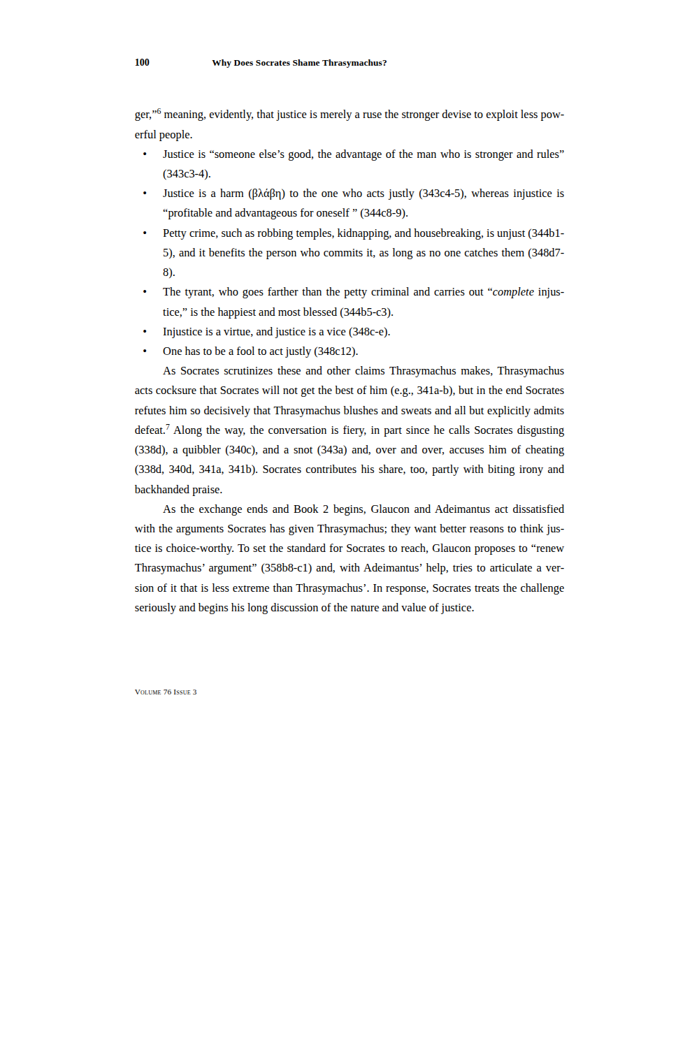100 Why Does Socrates Shame Thrasymachus?
ger,”6 meaning, evidently, that justice is merely a ruse the stronger devise to exploit less powerful people.
Justice is “someone else’s good, the advantage of the man who is stronger and rules” (343c3-4).
Justice is a harm (βλάβη) to the one who acts justly (343c4-5), whereas injustice is “profitable and advantageous for oneself ” (344c8-9).
Petty crime, such as robbing temples, kidnapping, and housebreaking, is unjust (344b1-5), and it benefits the person who commits it, as long as no one catches them (348d7-8).
The tyrant, who goes farther than the petty criminal and carries out “complete injustice,” is the happiest and most blessed (344b5-c3).
Injustice is a virtue, and justice is a vice (348c-e).
One has to be a fool to act justly (348c12).
As Socrates scrutinizes these and other claims Thrasymachus makes, Thrasymachus acts cocksure that Socrates will not get the best of him (e.g., 341a-b), but in the end Socrates refutes him so decisively that Thrasymachus blushes and sweats and all but explicitly admits defeat.7 Along the way, the conversation is fiery, in part since he calls Socrates disgusting (338d), a quibbler (340c), and a snot (343a) and, over and over, accuses him of cheating (338d, 340d, 341a, 341b). Socrates contributes his share, too, partly with biting irony and backhanded praise.
As the exchange ends and Book 2 begins, Glaucon and Adeimantus act dissatisfied with the arguments Socrates has given Thrasymachus; they want better reasons to think justice is choice-worthy. To set the standard for Socrates to reach, Glaucon proposes to “renew Thrasymachus’ argument” (358b8-c1) and, with Adeimantus’ help, tries to articulate a version of it that is less extreme than Thrasymachus’. In response, Socrates treats the challenge seriously and begins his long discussion of the nature and value of justice.
Volume 76 Issue 3